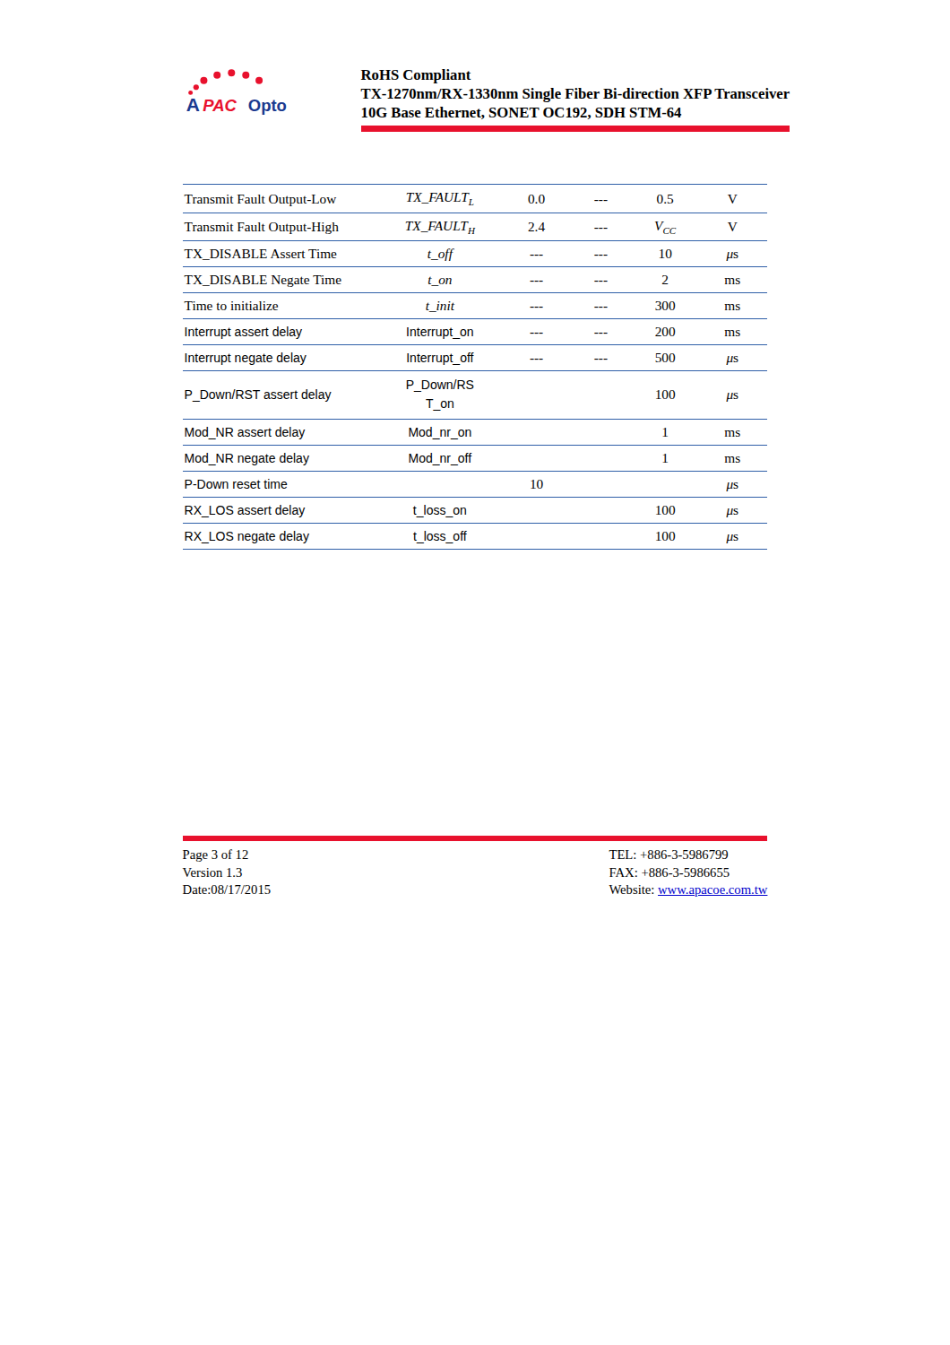A PAC Opto
RoHS Compliant
TX-1270nm/RX-1330nm Single Fiber Bi-direction XFP Transceiver
10G Base Ethernet, SONET OC192, SDH STM-64
| Transmit Fault Output-Low | TX_FAULT L | 0.0 | --- | 0.5 | V |
| Transmit Fault Output-High | TX_FAULT H | 2.4 | --- | V CC | V |
| TX_DISABLE Assert Time | t_off | --- | --- | 10 | μ s |
| TX_DISABLE Negate Time | t_on | --- | --- | 2 | ms |
| Time to initialize | t_init | --- | --- | 300 | ms |
| Interrupt assert delay | Interrupt_on | --- | --- | 200 | ms |
| Interrupt negate delay | Interrupt_off | --- | --- | 500 | μ s |
| P_Down/RST assert delay | P_Down/RS T_on | | | 100 | μ s |
| Mod_NR assert delay | Mod_nr_on | | | 1 | ms |
| Mod_NR negate delay | Mod_nr_off | | | 1 | ms |
| P-Down reset time | | 10 | | | μ s |
| RX_LOS assert delay | t_loss_on | | | 100 | μ s |
| RX_LOS negate delay | t_loss_off | | | 100 | μ s |
Page 3 of 12
Version 1.3
Date:08/17/2015
TEL: +886-3-5986799
FAX: +886-3-5986655
Website: www.apacoe.com.tw